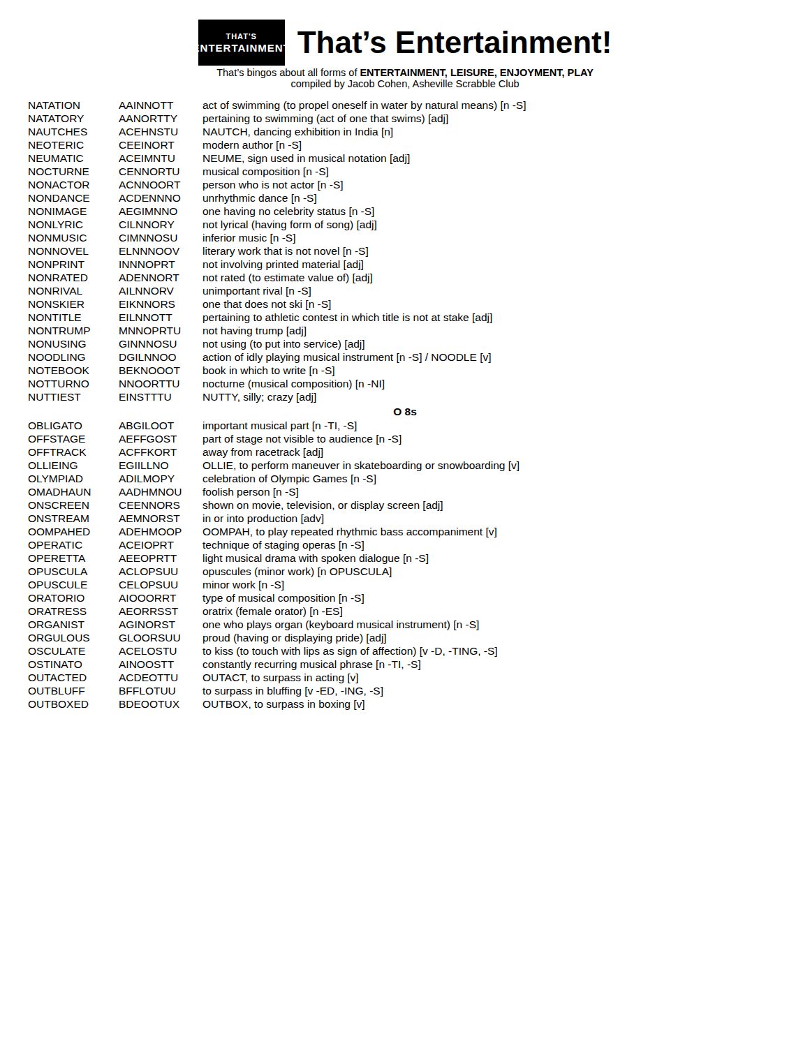THAT'S ENTERTAINMENT
That’s Entertainment!
That’s bingos about all forms of ENTERTAINMENT, LEISURE, ENJOYMENT, PLAY compiled by Jacob Cohen, Asheville Scrabble Club
| NATATION | AAINNOTT | act of swimming (to propel oneself in water by natural means) [n -S] |
| NATATORY | AANORTTY | pertaining to swimming (act of one that swims) [adj] |
| NAUTCHES | ACEHNSTU | NAUTCH, dancing exhibition in India [n] |
| NEOTERIC | CEEINORT | modern author [n -S] |
| NEUMATIC | ACEIMNTU | NEUME, sign used in musical notation [adj] |
| NOCTURNE | CENNORTU | musical composition [n -S] |
| NONACTOR | ACNNOORT | person who is not actor [n -S] |
| NONDANCE | ACDENNNO | unrhythmic dance [n -S] |
| NONIMAGE | AEGIMNNO | one having no celebrity status [n -S] |
| NONLYRIC | CILNNORY | not lyrical (having form of song) [adj] |
| NONMUSIC | CIMNNOSU | inferior music [n -S] |
| NONNOVEL | ELNNNOOV | literary work that is not novel [n -S] |
| NONPRINT | INNNOPRT | not involving printed material [adj] |
| NONRATED | ADENNORT | not rated (to estimate value of) [adj] |
| NONRIVAL | AILNNORV | unimportant rival [n -S] |
| NONSKIER | EIKNNORS | one that does not ski [n -S] |
| NONTITLE | EILNNOTT | pertaining to athletic contest in which title is not at stake [adj] |
| NONTRUMP | MNNOPRTU | not having trump [adj] |
| NONUSING | GINNNOSU | not using (to put into service) [adj] |
| NOODLING | DGILNNOO | action of idly playing musical instrument [n -S] / NOODLE [v] |
| NOTEBOOK | BEKNOOOT | book in which to write [n -S] |
| NOTTURNO | NNOORTTU | nocturne (musical composition) [n -NI] |
| NUTTIEST | EINSTTTU | NUTTY, silly; crazy [adj] |
| O 8s |
| OBLIGATO | ABGILOOT | important musical part [n -TI, -S] |
| OFFSTAGE | AEFFGOST | part of stage not visible to audience [n -S] |
| OFFTRACK | ACFFKORT | away from racetrack [adj] |
| OLLIEING | EGIILLNO | OLLIE, to perform maneuver in skateboarding or snowboarding [v] |
| OLYMPIAD | ADILMOPY | celebration of Olympic Games [n -S] |
| OMADHAUN | AADHMNOU | foolish person [n -S] |
| ONSCREEN | CEENNORS | shown on movie, television, or display screen [adj] |
| ONSTREAM | AEMNORST | in or into production [adv] |
| OOMPAHED | ADEHMOOP | OOMPAH, to play repeated rhythmic bass accompaniment [v] |
| OPERATIC | ACEIOPRT | technique of staging operas [n -S] |
| OPERETTA | AEEOPRTT | light musical drama with spoken dialogue [n -S] |
| OPUSCULA | ACLOPSUU | opuscules (minor work) [n OPUSCULA] |
| OPUSCULE | CELOPSUU | minor work [n -S] |
| ORATORIO | AIOOORRT | type of musical composition [n -S] |
| ORATRESS | AEORRSST | oratrix (female orator) [n -ES] |
| ORGANIST | AGINORST | one who plays organ (keyboard musical instrument) [n -S] |
| ORGULOUS | GLOORSUU | proud (having or displaying pride) [adj] |
| OSCULATE | ACELOSTU | to kiss (to touch with lips as sign of affection) [v -D, -TING, -S] |
| OSTINATO | AINOOSTT | constantly recurring musical phrase [n -TI, -S] |
| OUTACTED | ACDEOTTU | OUTACT, to surpass in acting [v] |
| OUTBLUFF | BFFLOTUU | to surpass in bluffing [v -ED, -ING, -S] |
| OUTBOXED | BDEOOTUX | OUTBOX, to surpass in boxing [v] |